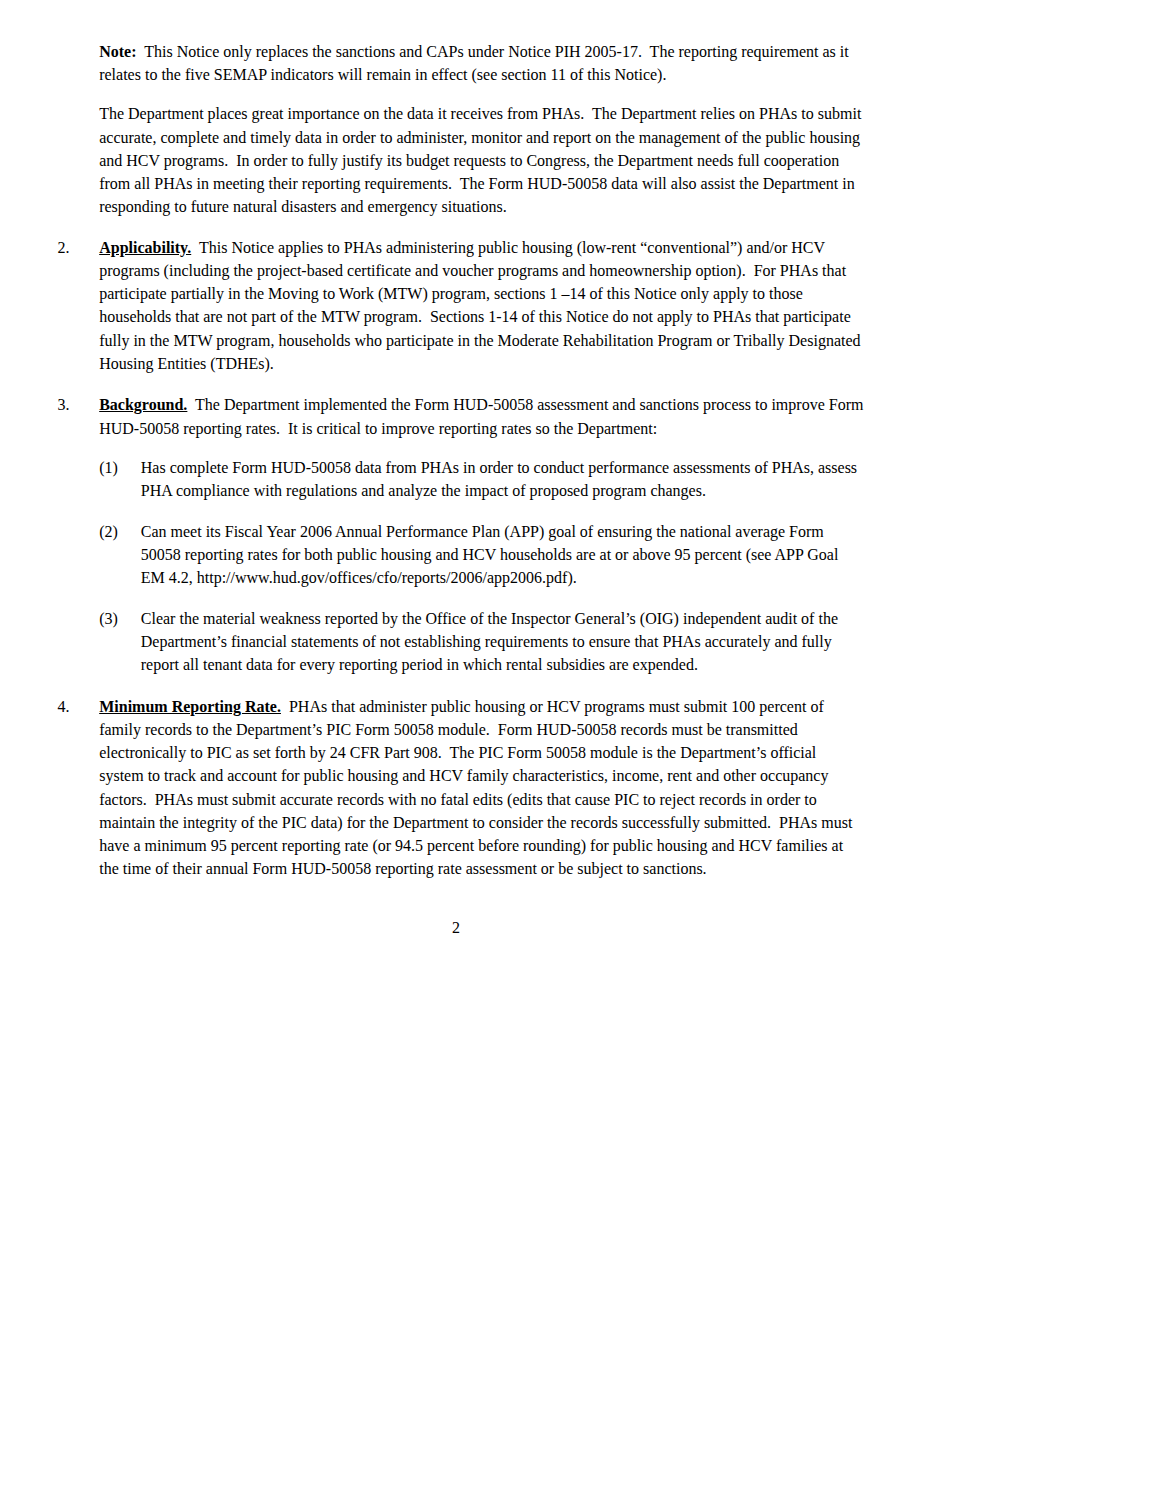Note: This Notice only replaces the sanctions and CAPs under Notice PIH 2005-17. The reporting requirement as it relates to the five SEMAP indicators will remain in effect (see section 11 of this Notice).
The Department places great importance on the data it receives from PHAs. The Department relies on PHAs to submit accurate, complete and timely data in order to administer, monitor and report on the management of the public housing and HCV programs. In order to fully justify its budget requests to Congress, the Department needs full cooperation from all PHAs in meeting their reporting requirements. The Form HUD-50058 data will also assist the Department in responding to future natural disasters and emergency situations.
2. Applicability. This Notice applies to PHAs administering public housing (low-rent “conventional”) and/or HCV programs (including the project-based certificate and voucher programs and homeownership option). For PHAs that participate partially in the Moving to Work (MTW) program, sections 1 –14 of this Notice only apply to those households that are not part of the MTW program. Sections 1-14 of this Notice do not apply to PHAs that participate fully in the MTW program, households who participate in the Moderate Rehabilitation Program or Tribally Designated Housing Entities (TDHEs).
3. Background. The Department implemented the Form HUD-50058 assessment and sanctions process to improve Form HUD-50058 reporting rates. It is critical to improve reporting rates so the Department:
(1) Has complete Form HUD-50058 data from PHAs in order to conduct performance assessments of PHAs, assess PHA compliance with regulations and analyze the impact of proposed program changes.
(2) Can meet its Fiscal Year 2006 Annual Performance Plan (APP) goal of ensuring the national average Form 50058 reporting rates for both public housing and HCV households are at or above 95 percent (see APP Goal EM 4.2, http://www.hud.gov/offices/cfo/reports/2006/app2006.pdf).
(3) Clear the material weakness reported by the Office of the Inspector General’s (OIG) independent audit of the Department’s financial statements of not establishing requirements to ensure that PHAs accurately and fully report all tenant data for every reporting period in which rental subsidies are expended.
4. Minimum Reporting Rate. PHAs that administer public housing or HCV programs must submit 100 percent of family records to the Department’s PIC Form 50058 module. Form HUD-50058 records must be transmitted electronically to PIC as set forth by 24 CFR Part 908. The PIC Form 50058 module is the Department’s official system to track and account for public housing and HCV family characteristics, income, rent and other occupancy factors. PHAs must submit accurate records with no fatal edits (edits that cause PIC to reject records in order to maintain the integrity of the PIC data) for the Department to consider the records successfully submitted. PHAs must have a minimum 95 percent reporting rate (or 94.5 percent before rounding) for public housing and HCV families at the time of their annual Form HUD-50058 reporting rate assessment or be subject to sanctions.
2